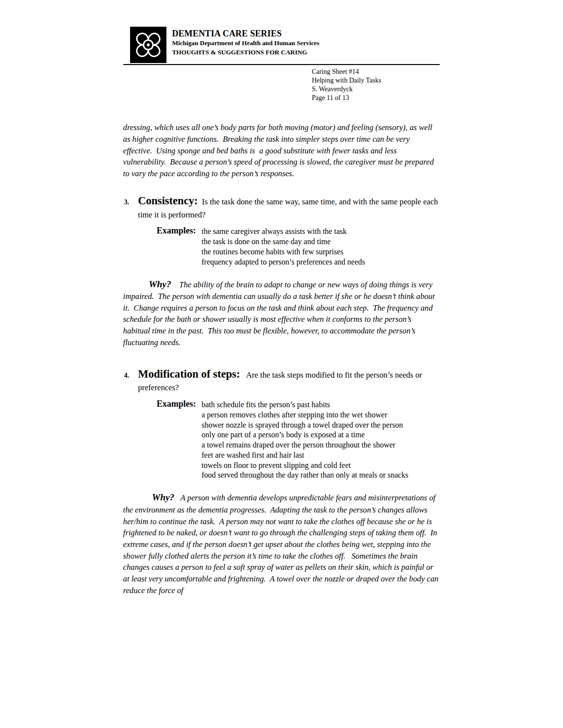DEMENTIA CARE SERIES
Michigan Department of Health and Human Services
THOUGHTS & SUGGESTIONS FOR CARING
Caring Sheet #14
Helping with Daily Tasks
S. Weaverdyck
Page 11 of 13
dressing, which uses all one’s body parts for both moving (motor) and feeling (sensory), as well as higher cognitive functions. Breaking the task into simpler steps over time can be very effective. Using sponge and bed baths is a good substitute with fewer tasks and less vulnerability. Because a person’s speed of processing is slowed, the caregiver must be prepared to vary the pace according to the person’s responses.
3.
Consistency: Is the task done the same way, same time, and with the same people each time it is performed?
Examples:
the same caregiver always assists with the task
the task is done on the same day and time
the routines become habits with few surprises
frequency adapted to person’s preferences and needs
Why? The ability of the brain to adapt to change or new ways of doing things is very impaired. The person with dementia can usually do a task better if she or he doesn’t think about it. Change requires a person to focus on the task and think about each step. The frequency and schedule for the bath or shower usually is most effective when it conforms to the person’s habitual time in the past. This too must be flexible, however, to accommodate the person’s fluctuating needs.
4.
Modification of steps: Are the task steps modified to fit the person’s needs or preferences?
Examples:
bath schedule fits the person’s past habits
a person removes clothes after stepping into the wet shower
shower nozzle is sprayed through a towel draped over the person
only one part of a person’s body is exposed at a time
a towel remains draped over the person throughout the shower
feet are washed first and hair last
towels on floor to prevent slipping and cold feet
food served throughout the day rather than only at meals or snacks
Why? A person with dementia develops unpredictable fears and misinterpretations of the environment as the dementia progresses. Adapting the task to the person’s changes allows her/him to continue the task. A person may not want to take the clothes off because she or he is frightened to be naked, or doesn’t want to go through the challenging steps of taking them off. In extreme cases, and if the person doesn’t get upset about the clothes being wet, stepping into the shower fully clothed alerts the person it’s time to take the clothes off. Sometimes the brain changes causes a person to feel a soft spray of water as pellets on their skin, which is painful or at least very uncomfortable and frightening. A towel over the nozzle or draped over the body can reduce the force of